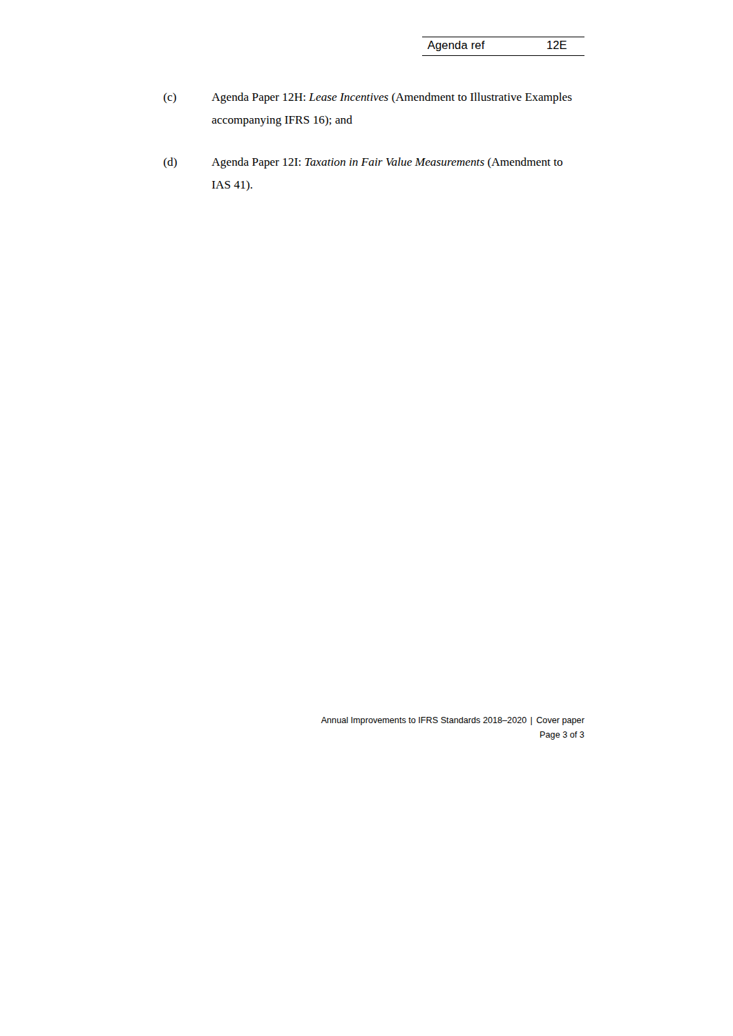Agenda ref 12E
(c)
Agenda Paper 12H: Lease Incentives (Amendment to Illustrative Examples accompanying IFRS 16); and
(d)
Agenda Paper 12I: Taxation in Fair Value Measurements (Amendment to IAS 41).
Annual Improvements to IFRS Standards 2018–2020|Cover paper
Page 3 of 3